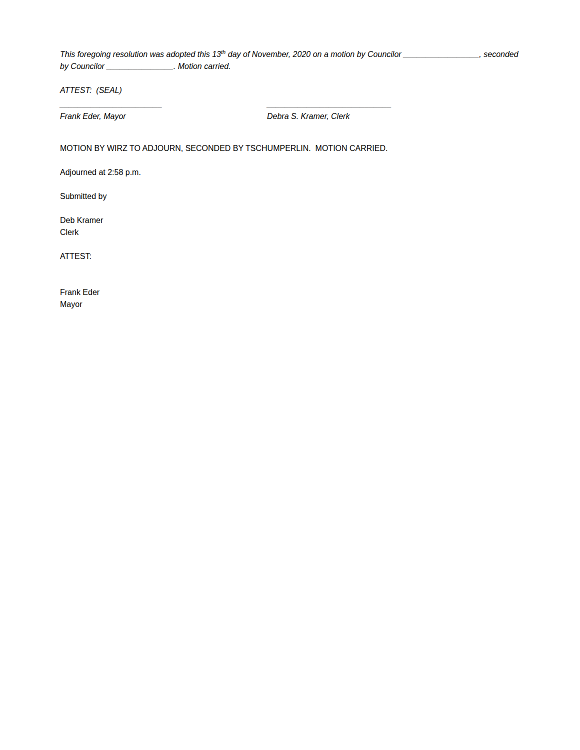This foregoing resolution was adopted this 13th day of November, 2020 on a motion by Councilor _________________, seconded by Councilor _______________. Motion carried.
ATTEST: (SEAL)
| _______________________ Frank Eder, Mayor | ____________________________ Debra S. Kramer, Clerk |
MOTION BY WIRZ TO ADJOURN, SECONDED BY TSCHUMPERLIN. MOTION CARRIED.
Adjourned at 2:58 p.m.
Submitted by
Deb Kramer
Clerk
ATTEST:
Frank Eder
Mayor